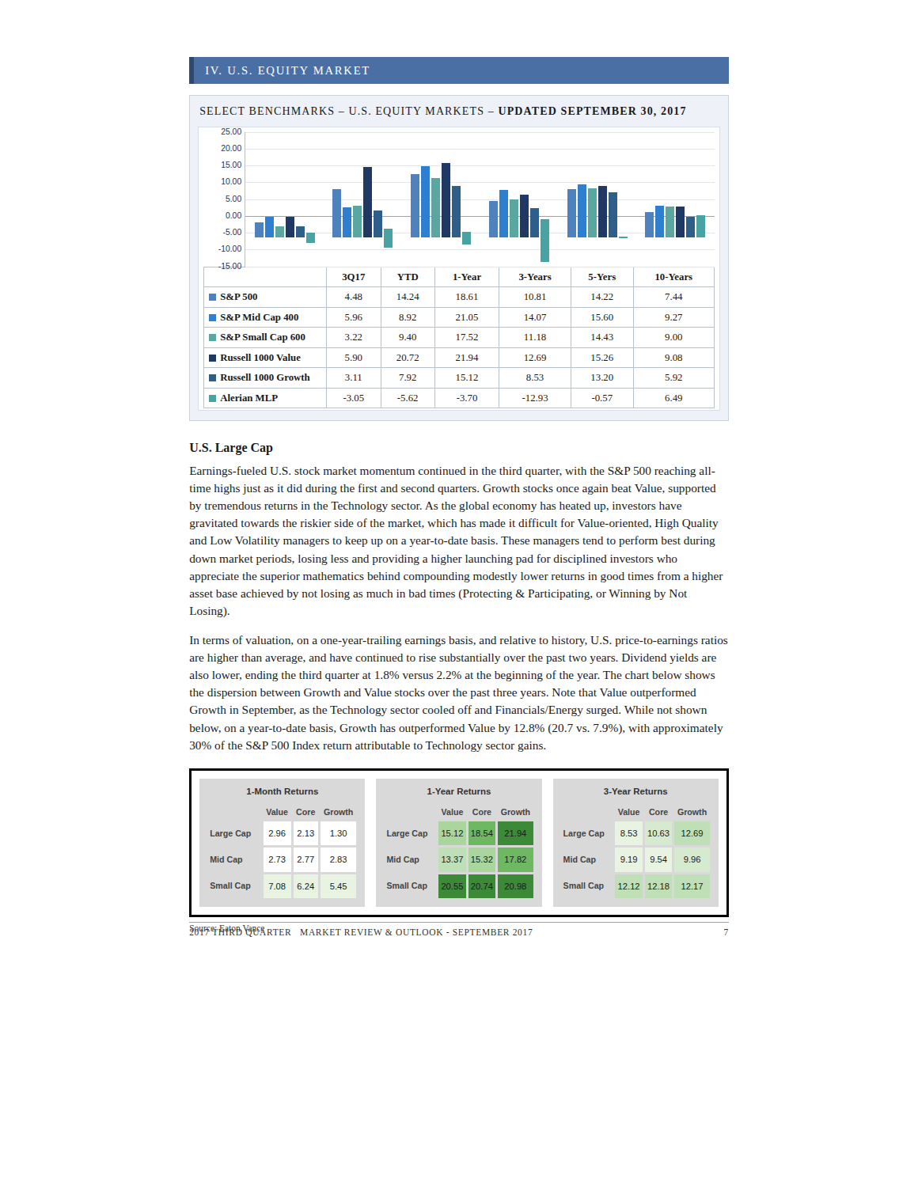IV. U.S. EQUITY MARKET
SELECT BENCHMARKS – U.S. EQUITY MARKETS – UPDATED SEPTEMBER 30, 2017
25.00 20.00 15.00 10.00 5.00 0.00 -5.00 -10.00 -15.00
| | 3Q17 | YTD | 1-Year | 3-Years | 5-Yers | 10-Years |
| --- | --- | --- | --- | --- | --- | --- |
| S&P 500 | 4.48 | 14.24 | 18.61 | 10.81 | 14.22 | 7.44 |
| S&P Mid Cap 400 | 5.96 | 8.92 | 21.05 | 14.07 | 15.60 | 9.27 |
| S&P Small Cap 600 | 3.22 | 9.40 | 17.52 | 11.18 | 14.43 | 9.00 |
| Russell 1000 Value | 5.90 | 20.72 | 21.94 | 12.69 | 15.26 | 9.08 |
| Russell 1000 Growth | 3.11 | 7.92 | 15.12 | 8.53 | 13.20 | 5.92 |
| Alerian MLP | -3.05 | -5.62 | -3.70 | -12.93 | -0.57 | 6.49 |
U.S. Large Cap
Earnings-fueled U.S. stock market momentum continued in the third quarter, with the S&P 500 reaching all-time highs just as it did during the first and second quarters. Growth stocks once again beat Value, supported by tremendous returns in the Technology sector. As the global economy has heated up, investors have gravitated towards the riskier side of the market, which has made it difficult for Value-oriented, High Quality and Low Volatility managers to keep up on a year-to-date basis. These managers tend to perform best during down market periods, losing less and providing a higher launching pad for disciplined investors who appreciate the superior mathematics behind compounding modestly lower returns in good times from a higher asset base achieved by not losing as much in bad times (Protecting & Participating, or Winning by Not Losing).
In terms of valuation, on a one-year-trailing earnings basis, and relative to history, U.S. price-to-earnings ratios are higher than average, and have continued to rise substantially over the past two years. Dividend yields are also lower, ending the third quarter at 1.8% versus 2.2% at the beginning of the year. The chart below shows the dispersion between Growth and Value stocks over the past three years. Note that Value outperformed Growth in September, as the Technology sector cooled off and Financials/Energy surged. While not shown below, on a year-to-date basis, Growth has outperformed Value by 12.8% (20.7 vs. 7.9%), with approximately 30% of the S&P 500 Index return attributable to Technology sector gains.
1-Month Returns
| | Value | Core | Growth |
| --- | --- | --- | --- |
| Large Cap | 2.96 | 2.13 | 1.30 |
| Mid Cap | 2.73 | 2.77 | 2.83 |
| Small Cap | 7.08 | 6.24 | 5.45 |
1-Year Returns
| | Value | Core | Growth |
| --- | --- | --- | --- |
| Large Cap | 15.12 | 18.54 | 21.94 |
| Mid Cap | 13.37 | 15.32 | 17.82 |
| Small Cap | 20.55 | 20.74 | 20.98 |
3-Year Returns
| | Value | Core | Growth |
| --- | --- | --- | --- |
| Large Cap | 8.53 | 10.63 | 12.69 |
| Mid Cap | 9.19 | 9.54 | 9.96 |
| Small Cap | 12.12 | 12.18 | 12.17 |
Source: Eaton Vance
2017 THIRD QUARTER MARKET REVIEW & OUTLOOK - SEPTEMBER 2017 7